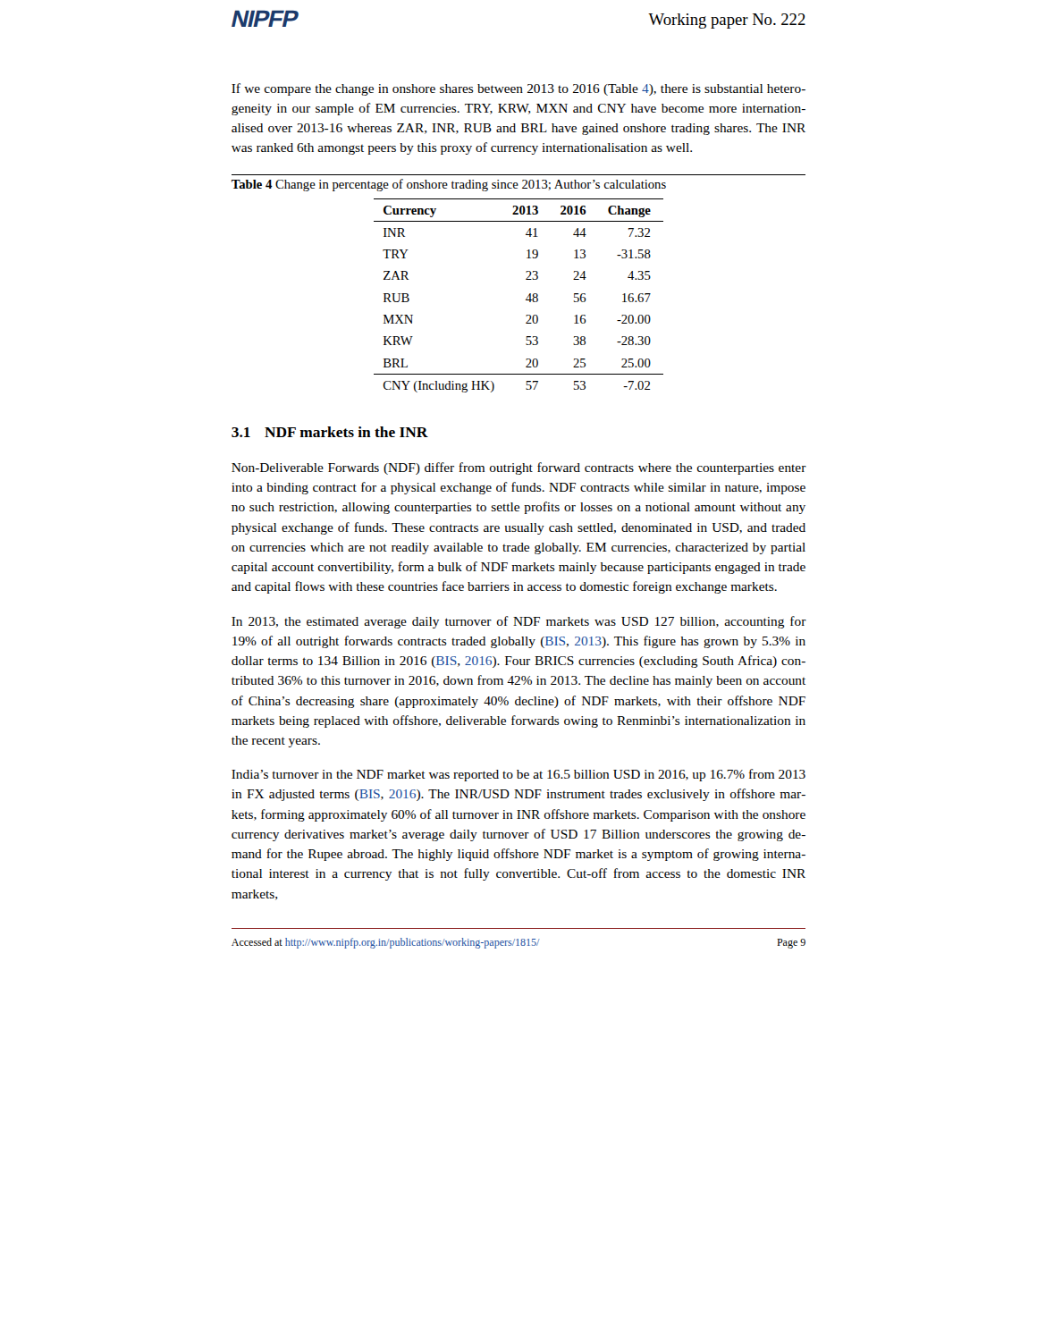NIPFP
Working paper No. 222
If we compare the change in onshore shares between 2013 to 2016 (Table 4), there is substantial heterogeneity in our sample of EM currencies. TRY, KRW, MXN and CNY have become more internationalised over 2013-16 whereas ZAR, INR, RUB and BRL have gained onshore trading shares. The INR was ranked 6th amongst peers by this proxy of currency internationalisation as well.
Table 4 Change in percentage of onshore trading since 2013; Author’s calculations
| Currency | 2013 | 2016 | Change |
| --- | --- | --- | --- |
| INR | 41 | 44 | 7.32 |
| TRY | 19 | 13 | -31.58 |
| ZAR | 23 | 24 | 4.35 |
| RUB | 48 | 56 | 16.67 |
| MXN | 20 | 16 | -20.00 |
| KRW | 53 | 38 | -28.30 |
| BRL | 20 | 25 | 25.00 |
| CNY (Including HK) | 57 | 53 | -7.02 |
3.1 NDF markets in the INR
Non-Deliverable Forwards (NDF) differ from outright forward contracts where the counterparties enter into a binding contract for a physical exchange of funds. NDF contracts while similar in nature, impose no such restriction, allowing counterparties to settle profits or losses on a notional amount without any physical exchange of funds. These contracts are usually cash settled, denominated in USD, and traded on currencies which are not readily available to trade globally. EM currencies, characterized by partial capital account convertibility, form a bulk of NDF markets mainly because participants engaged in trade and capital flows with these countries face barriers in access to domestic foreign exchange markets.
In 2013, the estimated average daily turnover of NDF markets was USD 127 billion, accounting for 19% of all outright forwards contracts traded globally (BIS, 2013). This figure has grown by 5.3% in dollar terms to 134 Billion in 2016 (BIS, 2016). Four BRICS currencies (excluding South Africa) contributed 36% to this turnover in 2016, down from 42% in 2013. The decline has mainly been on account of China’s decreasing share (approximately 40% decline) of NDF markets, with their offshore NDF markets being replaced with offshore, deliverable forwards owing to Renminbi’s internationalization in the recent years.
India’s turnover in the NDF market was reported to be at 16.5 billion USD in 2016, up 16.7% from 2013 in FX adjusted terms (BIS, 2016). The INR/USD NDF instrument trades exclusively in offshore markets, forming approximately 60% of all turnover in INR offshore markets. Comparison with the onshore currency derivatives market’s average daily turnover of USD 17 Billion underscores the growing demand for the Rupee abroad. The highly liquid offshore NDF market is a symptom of growing international interest in a currency that is not fully convertible. Cut-off from access to the domestic INR markets,
Accessed at http://www.nipfp.org.in/publications/working-papers/1815/
Page 9